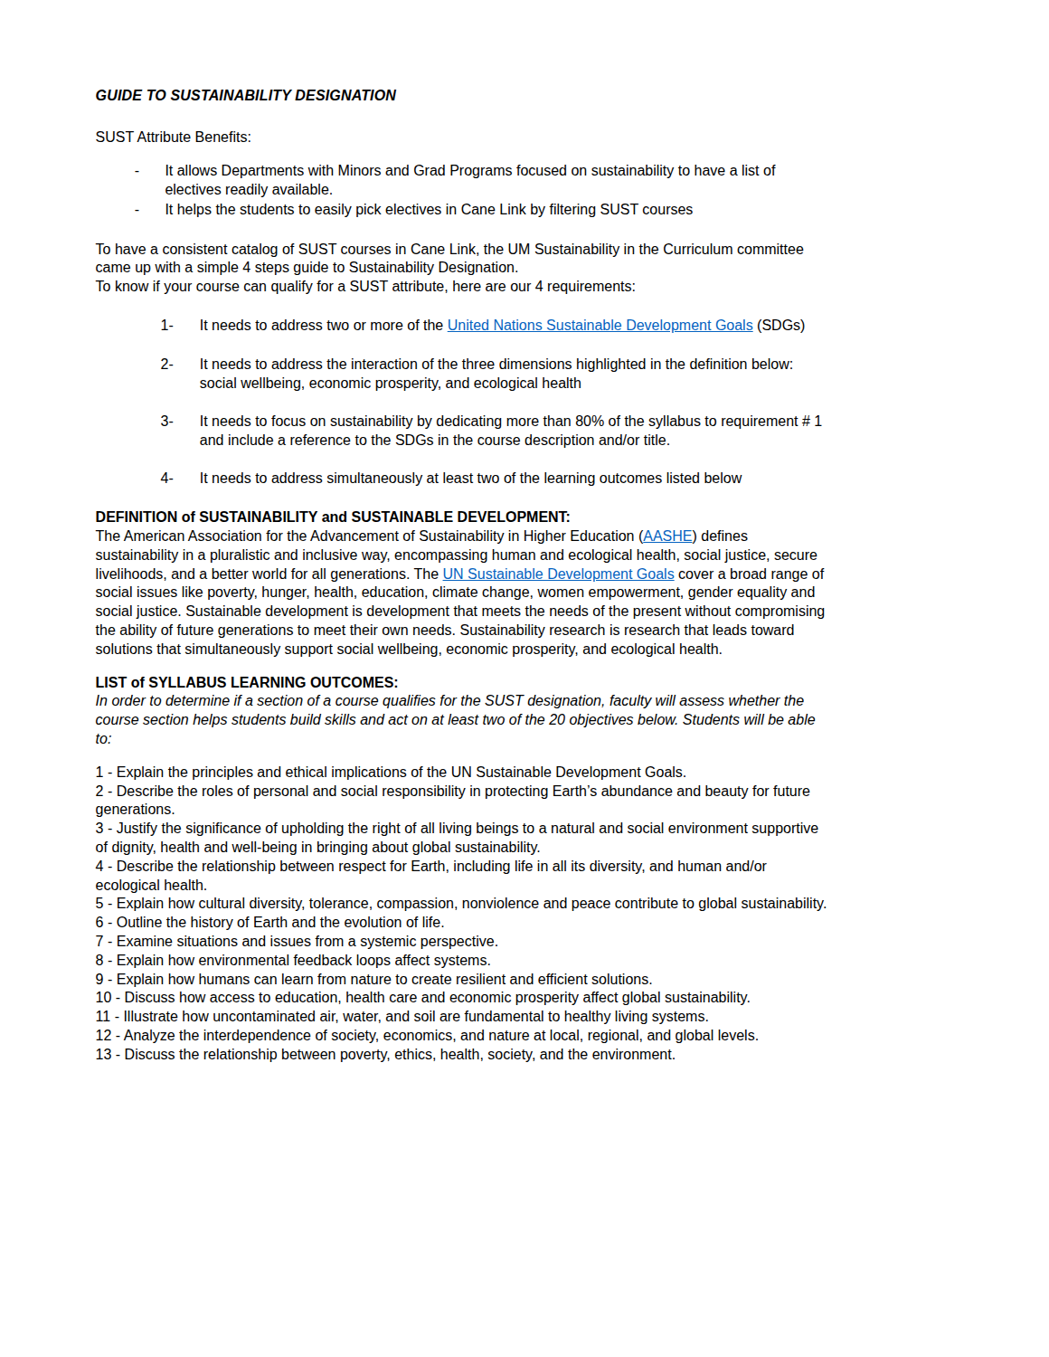GUIDE TO SUSTAINABILITY DESIGNATION
SUST Attribute Benefits:
It allows Departments with Minors and Grad Programs focused on sustainability to have a list of electives readily available.
It helps the students to easily pick electives in Cane Link by filtering SUST courses
To have a consistent catalog of SUST courses in Cane Link, the UM Sustainability in the Curriculum committee came up with a simple 4 steps guide to Sustainability Designation.
To know if your course can qualify for a SUST attribute, here are our 4 requirements:
It needs to address two or more of the United Nations Sustainable Development Goals (SDGs)
It needs to address the interaction of the three dimensions highlighted in the definition below: social wellbeing, economic prosperity, and ecological health
It needs to focus on sustainability by dedicating more than 80% of the syllabus to requirement # 1 and include a reference to the SDGs in the course description and/or title.
It needs to address simultaneously at least two of the learning outcomes listed below
DEFINITION of SUSTAINABILITY and SUSTAINABLE DEVELOPMENT:
The American Association for the Advancement of Sustainability in Higher Education (AASHE) defines sustainability in a pluralistic and inclusive way, encompassing human and ecological health, social justice, secure livelihoods, and a better world for all generations. The UN Sustainable Development Goals cover a broad range of social issues like poverty, hunger, health, education, climate change, women empowerment, gender equality and social justice. Sustainable development is development that meets the needs of the present without compromising the ability of future generations to meet their own needs. Sustainability research is research that leads toward solutions that simultaneously support social wellbeing, economic prosperity, and ecological health.
LIST of SYLLABUS LEARNING OUTCOMES:
In order to determine if a section of a course qualifies for the SUST designation, faculty will assess whether the course section helps students build skills and act on at least two of the 20 objectives below. Students will be able to:
1 - Explain the principles and ethical implications of the UN Sustainable Development Goals.
2 - Describe the roles of personal and social responsibility in protecting Earth’s abundance and beauty for future generations.
3 - Justify the significance of upholding the right of all living beings to a natural and social environment supportive of dignity, health and well-being in bringing about global sustainability.
4 - Describe the relationship between respect for Earth, including life in all its diversity, and human and/or ecological health.
5 - Explain how cultural diversity, tolerance, compassion, nonviolence and peace contribute to global sustainability.
6 - Outline the history of Earth and the evolution of life.
7 - Examine situations and issues from a systemic perspective.
8 - Explain how environmental feedback loops affect systems.
9 - Explain how humans can learn from nature to create resilient and efficient solutions.
10 - Discuss how access to education, health care and economic prosperity affect global sustainability.
11 - Illustrate how uncontaminated air, water, and soil are fundamental to healthy living systems.
12 - Analyze the interdependence of society, economics, and nature at local, regional, and global levels.
13 - Discuss the relationship between poverty, ethics, health, society, and the environment.